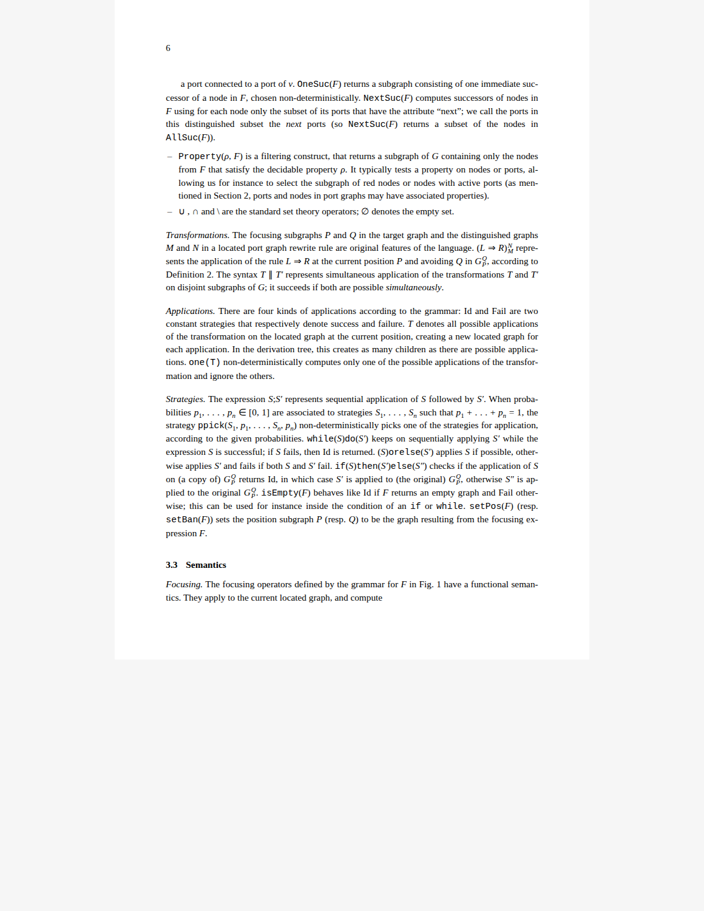6
a port connected to a port of v. OneSuc(F) returns a subgraph consisting of one immediate successor of a node in F, chosen non-deterministically. NextSuc(F) computes successors of nodes in F using for each node only the subset of its ports that have the attribute “next”; we call the ports in this distinguished subset the next ports (so NextSuc(F) returns a subset of the nodes in AllSuc(F)).
Property(ρ, F) is a filtering construct, that returns a subgraph of G containing only the nodes from F that satisfy the decidable property ρ. It typically tests a property on nodes or ports, allowing us for instance to select the subgraph of red nodes or nodes with active ports (as mentioned in Section 2, ports and nodes in port graphs may have associated properties).
∪ , ∩ and \ are the standard set theory operators; ∅ denotes the empty set.
Transformations. The focusing subgraphs P and Q in the target graph and the distinguished graphs M and N in a located port graph rewrite rule are original features of the language. (L ⇒ R)NM represents the application of the rule L ⇒ R at the current position P and avoiding Q in GQP, according to Definition 2. The syntax T ∥ T′ represents simultaneous application of the transformations T and T′ on disjoint subgraphs of G; it succeeds if both are possible simultaneously.
Applications. There are four kinds of applications according to the grammar: Id and Fail are two constant strategies that respectively denote success and failure. T denotes all possible applications of the transformation on the located graph at the current position, creating a new located graph for each application. In the derivation tree, this creates as many children as there are possible applications. one(T) non-deterministically computes only one of the possible applications of the transformation and ignore the others.
Strategies. The expression S;S′ represents sequential application of S followed by S′. When probabilities p1, . . . , pn ∈ [0, 1] are associated to strategies S1, . . . , Sn such that p1 + . . . + pn = 1, the strategy ppick(S1, p1, . . . , Sn, pn) non-deterministically picks one of the strategies for application, according to the given probabilities. while(S)do(S′) keeps on sequentially applying S′ while the expression S is successful; if S fails, then Id is returned. (S)orelse(S′) applies S if possible, otherwise applies S′ and fails if both S and S′ fail. if(S)then(S′)else(S″) checks if the application of S on (a copy of) GQP returns Id, in which case S′ is applied to (the original) GQP, otherwise S″ is applied to the original GQP. isEmpty(F) behaves like Id if F returns an empty graph and Fail otherwise; this can be used for instance inside the condition of an if or while. setPos(F) (resp. setBan(F)) sets the position subgraph P (resp. Q) to be the graph resulting from the focusing expression F.
3.3 Semantics
Focusing. The focusing operators defined by the grammar for F in Fig. 1 have a functional semantics. They apply to the current located graph, and compute